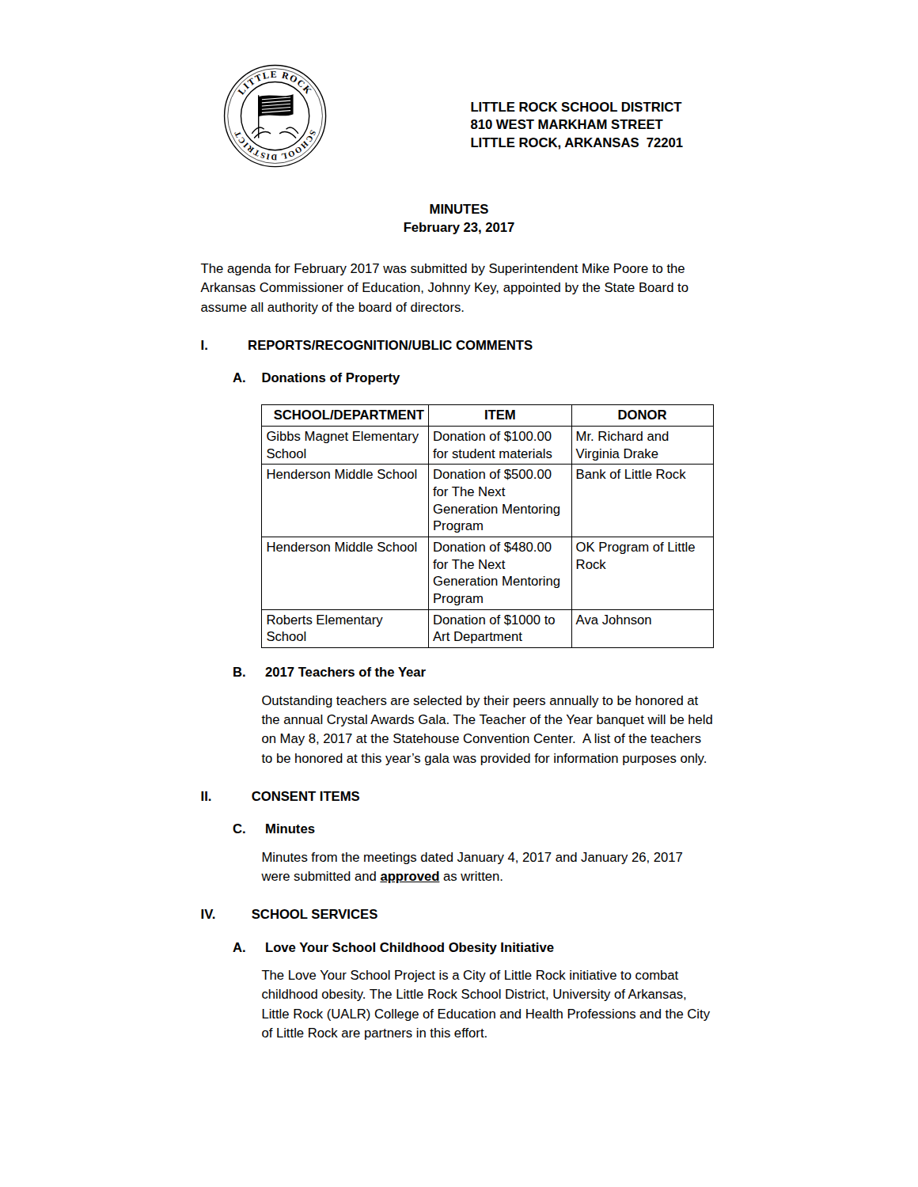LITTLE ROCK SCHOOL DISTRICT
LITTLE ROCK SCHOOL DISTRICT
810 WEST MARKHAM STREET
LITTLE ROCK, ARKANSAS 72201
MINUTES
February 23, 2017
The agenda for February 2017 was submitted by Superintendent Mike Poore to the Arkansas Commissioner of Education, Johnny Key, appointed by the State Board to assume all authority of the board of directors.
I. REPORTS/RECOGNITION/UBLIC COMMENTS
A. Donations of Property
| SCHOOL/DEPARTMENT | ITEM | DONOR |
| --- | --- | --- |
| Gibbs Magnet Elementary School | Donation of $100.00 for student materials | Mr. Richard and Virginia Drake |
| Henderson Middle School | Donation of $500.00 for The Next Generation Mentoring Program | Bank of Little Rock |
| Henderson Middle School | Donation of $480.00 for The Next Generation Mentoring Program | OK Program of Little Rock |
| Roberts Elementary School | Donation of $1000 to Art Department | Ava Johnson |
B. 2017 Teachers of the Year
Outstanding teachers are selected by their peers annually to be honored at the annual Crystal Awards Gala. The Teacher of the Year banquet will be held on May 8, 2017 at the Statehouse Convention Center. A list of the teachers to be honored at this year’s gala was provided for information purposes only.
II. CONSENT ITEMS
C. Minutes
Minutes from the meetings dated January 4, 2017 and January 26, 2017 were submitted and approved as written.
IV. SCHOOL SERVICES
A. Love Your School Childhood Obesity Initiative
The Love Your School Project is a City of Little Rock initiative to combat childhood obesity. The Little Rock School District, University of Arkansas, Little Rock (UALR) College of Education and Health Professions and the City of Little Rock are partners in this effort.